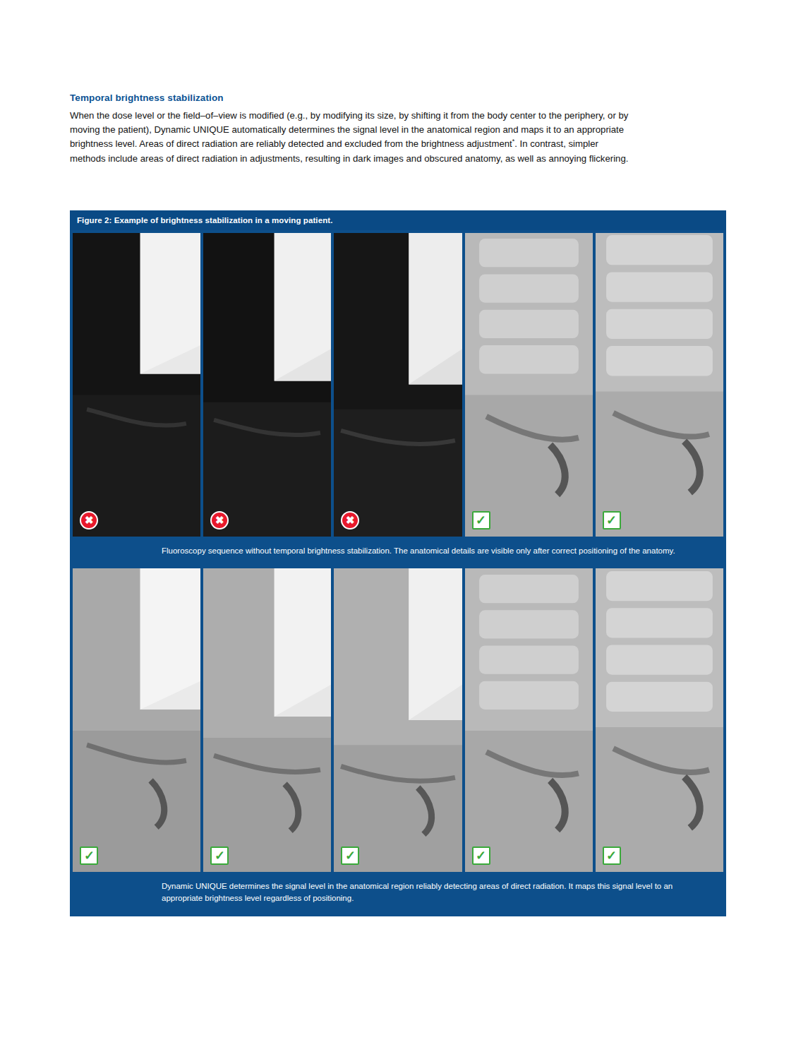Temporal brightness stabilization
When the dose level or the field–of–view is modified (e.g., by modifying its size, by shifting it from the body center to the periphery, or by moving the patient), Dynamic UNIQUE automatically determines the signal level in the anatomical region and maps it to an appropriate brightness level. Areas of direct radiation are reliably detected and excluded from the brightness adjustment*. In contrast, simpler methods include areas of direct radiation in adjustments, resulting in dark images and obscured anatomy, as well as annoying flickering.
Figure 2: Example of brightness stabilization in a moving patient.
✖
✖
✖
✓
✓
Fluoroscopy sequence without temporal brightness stabilization. The anatomical details are visible only after correct positioning of the anatomy.
✓
✓
✓
✓
✓
Dynamic UNIQUE determines the signal level in the anatomical region reliably detecting areas of direct radiation. It maps this signal level to an appropriate brightness level regardless of positioning.